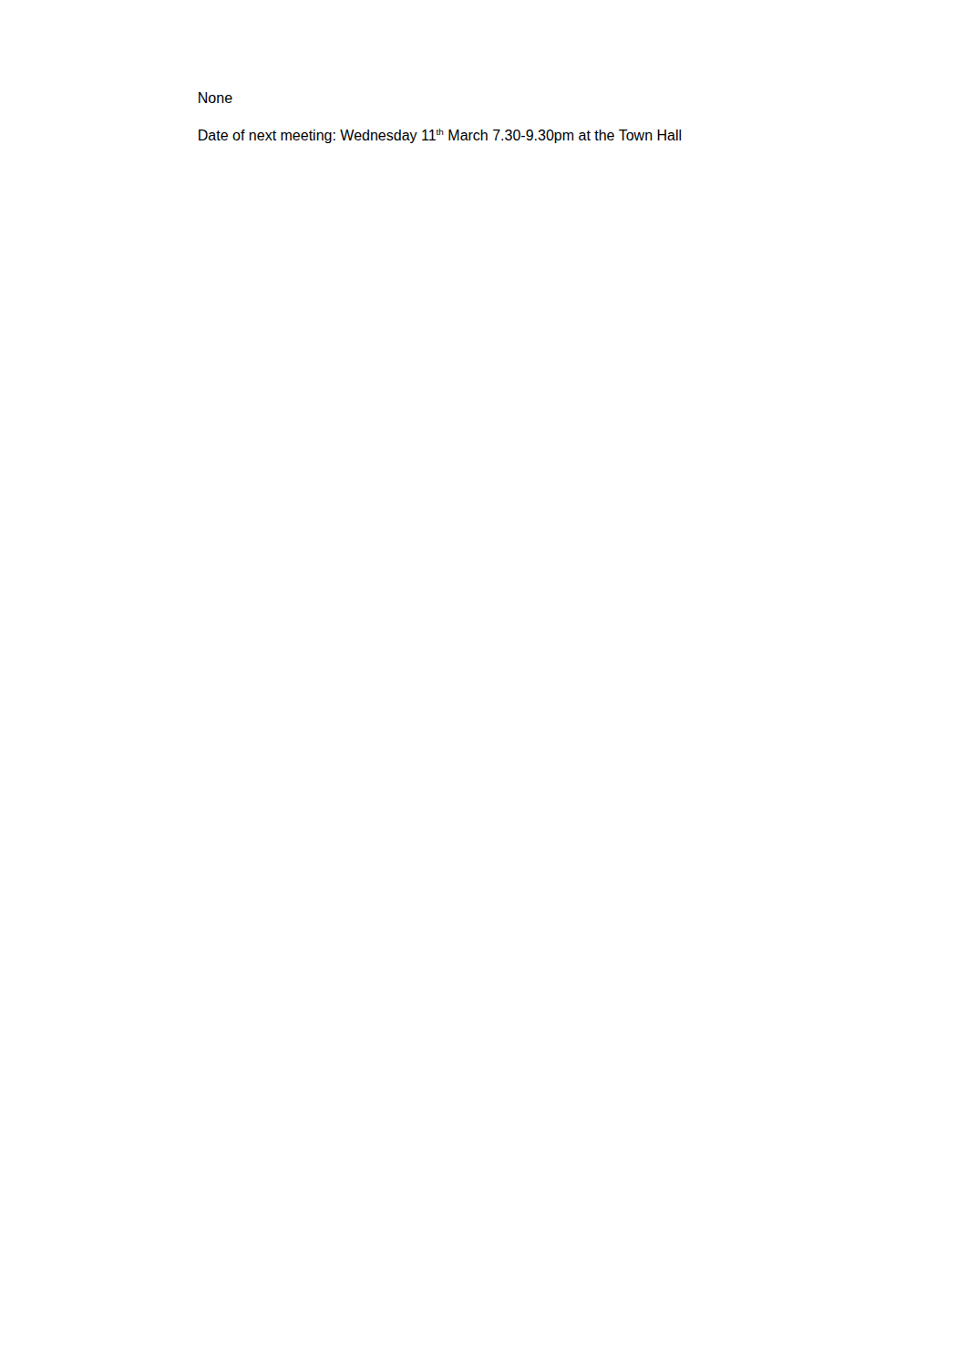None
Date of next meeting: Wednesday 11th March 7.30-9.30pm at the Town Hall